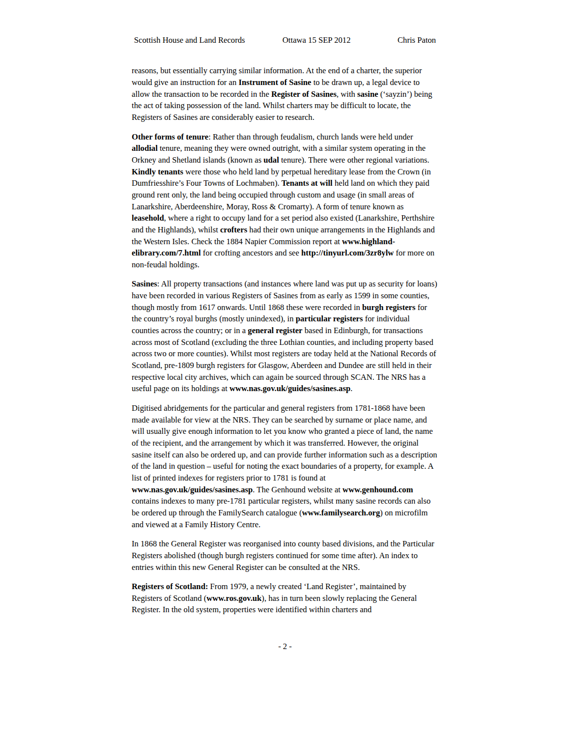Scottish House and Land Records Ottawa 15 SEP 2012 Chris Paton
reasons, but essentially carrying similar information. At the end of a charter, the superior would give an instruction for an Instrument of Sasine to be drawn up, a legal device to allow the transaction to be recorded in the Register of Sasines, with sasine (‘sayzin’) being the act of taking possession of the land. Whilst charters may be difficult to locate, the Registers of Sasines are considerably easier to research.
Other forms of tenure: Rather than through feudalism, church lands were held under allodial tenure, meaning they were owned outright, with a similar system operating in the Orkney and Shetland islands (known as udal tenure). There were other regional variations. Kindly tenants were those who held land by perpetual hereditary lease from the Crown (in Dumfriesshire’s Four Towns of Lochmaben). Tenants at will held land on which they paid ground rent only, the land being occupied through custom and usage (in small areas of Lanarkshire, Aberdeenshire, Moray, Ross & Cromarty). A form of tenure known as leasehold, where a right to occupy land for a set period also existed (Lanarkshire, Perthshire and the Highlands), whilst crofters had their own unique arrangements in the Highlands and the Western Isles. Check the 1884 Napier Commission report at www.highland-elibrary.com/7.html for crofting ancestors and see http://tinyurl.com/3zr8ylw for more on non-feudal holdings.
Sasines: All property transactions (and instances where land was put up as security for loans) have been recorded in various Registers of Sasines from as early as 1599 in some counties, though mostly from 1617 onwards. Until 1868 these were recorded in burgh registers for the country’s royal burghs (mostly unindexed), in particular registers for individual counties across the country; or in a general register based in Edinburgh, for transactions across most of Scotland (excluding the three Lothian counties, and including property based across two or more counties). Whilst most registers are today held at the National Records of Scotland, pre-1809 burgh registers for Glasgow, Aberdeen and Dundee are still held in their respective local city archives, which can again be sourced through SCAN. The NRS has a useful page on its holdings at www.nas.gov.uk/guides/sasines.asp.
Digitised abridgements for the particular and general registers from 1781-1868 have been made available for view at the NRS. They can be searched by surname or place name, and will usually give enough information to let you know who granted a piece of land, the name of the recipient, and the arrangement by which it was transferred. However, the original sasine itself can also be ordered up, and can provide further information such as a description of the land in question – useful for noting the exact boundaries of a property, for example. A list of printed indexes for registers prior to 1781 is found at www.nas.gov.uk/guides/sasines.asp. The Genhound website at www.genhound.com contains indexes to many pre-1781 particular registers, whilst many sasine records can also be ordered up through the FamilySearch catalogue (www.familysearch.org) on microfilm and viewed at a Family History Centre.
In 1868 the General Register was reorganised into county based divisions, and the Particular Registers abolished (though burgh registers continued for some time after). An index to entries within this new General Register can be consulted at the NRS.
Registers of Scotland: From 1979, a newly created ‘Land Register’, maintained by Registers of Scotland (www.ros.gov.uk), has in turn been slowly replacing the General Register. In the old system, properties were identified within charters and
- 2 -